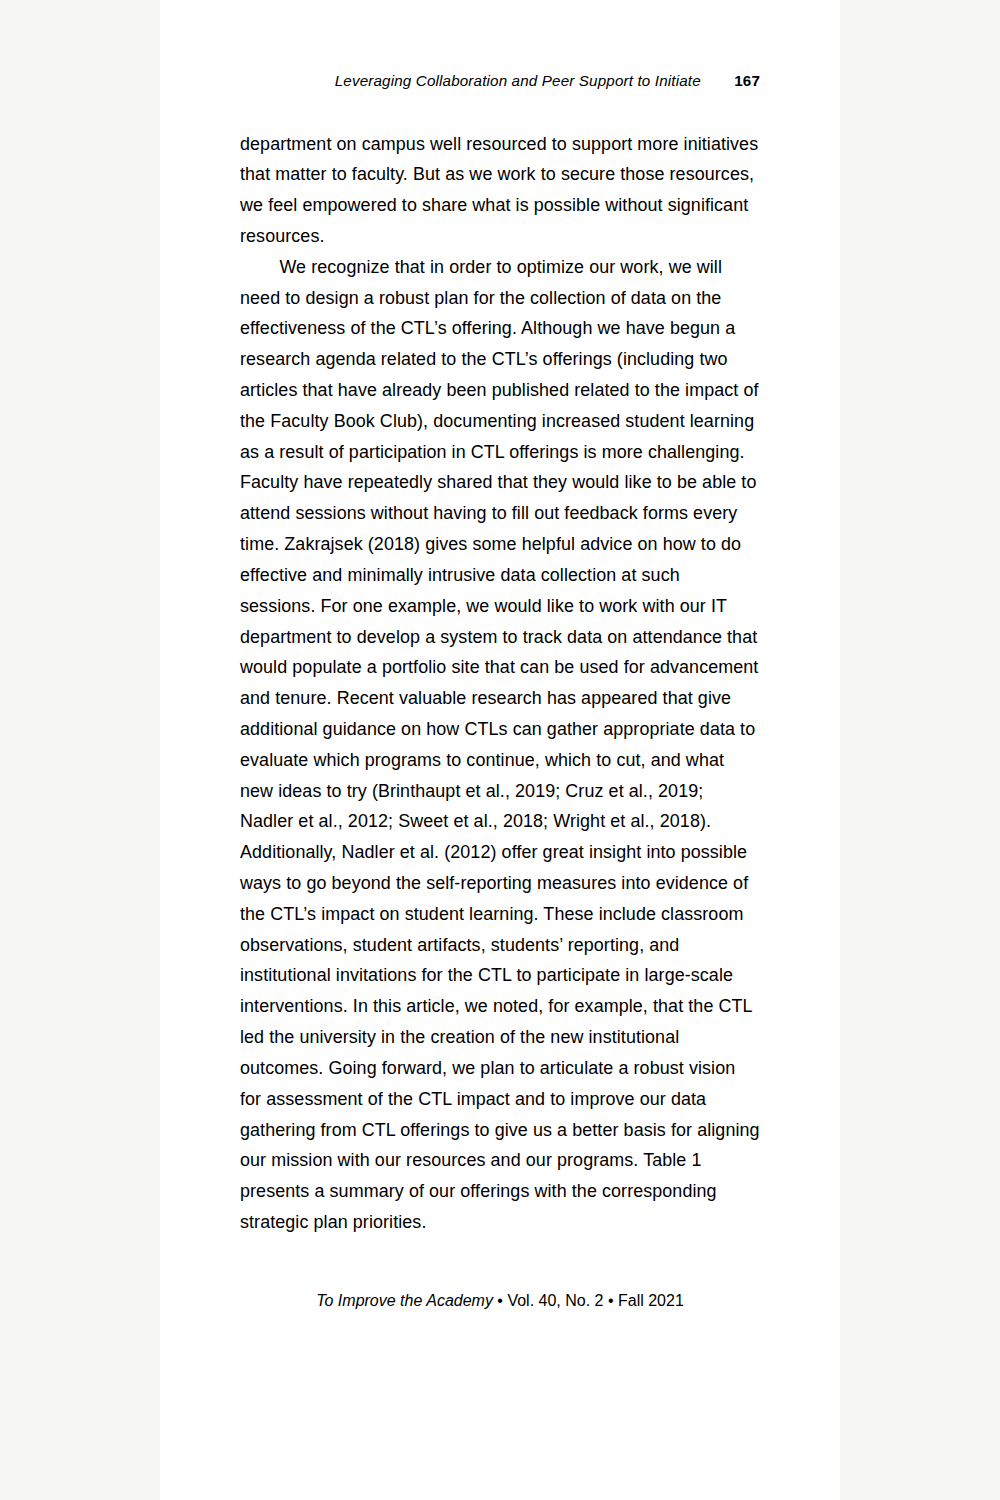Leveraging Collaboration and Peer Support to Initiate 167
department on campus well resourced to support more initiatives that matter to faculty. But as we work to secure those resources, we feel empowered to share what is possible without significant resources.
We recognize that in order to optimize our work, we will need to design a robust plan for the collection of data on the effectiveness of the CTL’s offering. Although we have begun a research agenda related to the CTL’s offerings (including two articles that have already been published related to the impact of the Faculty Book Club), documenting increased student learning as a result of participation in CTL offerings is more challenging. Faculty have repeatedly shared that they would like to be able to attend sessions without having to fill out feedback forms every time. Zakrajsek (2018) gives some helpful advice on how to do effective and minimally intrusive data collection at such sessions. For one example, we would like to work with our IT department to develop a system to track data on attendance that would populate a portfolio site that can be used for advancement and tenure. Recent valuable research has appeared that give additional guidance on how CTLs can gather appropriate data to evaluate which programs to continue, which to cut, and what new ideas to try (Brinthaupt et al., 2019; Cruz et al., 2019; Nadler et al., 2012; Sweet et al., 2018; Wright et al., 2018). Additionally, Nadler et al. (2012) offer great insight into possible ways to go beyond the self-reporting measures into evidence of the CTL’s impact on student learning. These include classroom observations, student artifacts, students’ reporting, and institutional invitations for the CTL to participate in large-scale interventions. In this article, we noted, for example, that the CTL led the university in the creation of the new institutional outcomes. Going forward, we plan to articulate a robust vision for assessment of the CTL impact and to improve our data gathering from CTL offerings to give us a better basis for aligning our mission with our resources and our programs. Table 1 presents a summary of our offerings with the corresponding strategic plan priorities.
To Improve the Academy • Vol. 40, No. 2 • Fall 2021